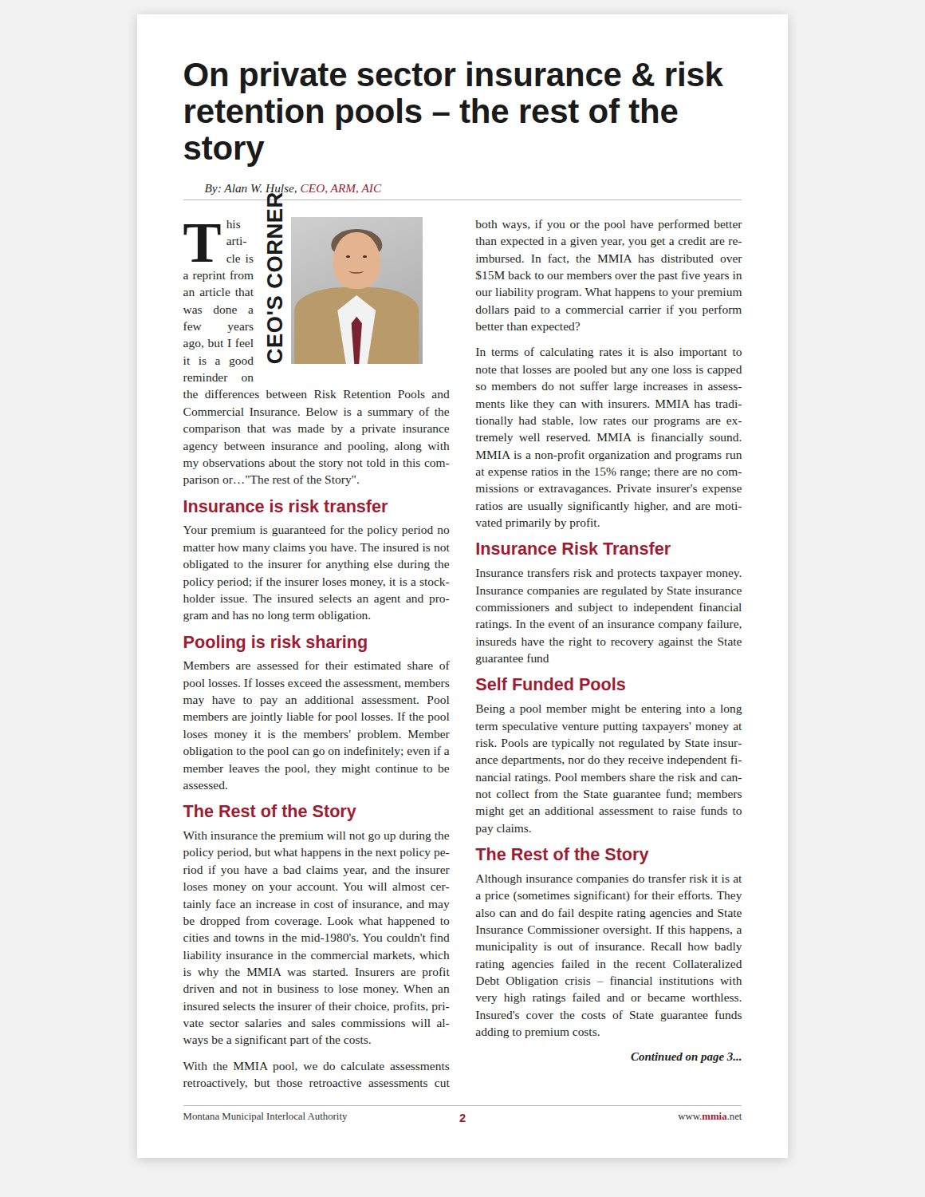On private sector insurance & risk retention pools – the rest of the story
By: Alan W. Hulse, CEO, ARM, AIC
CEO'S CORNER
This article is a reprint from an article that was done a few years ago, but I feel it is a good reminder on the differences between Risk Retention Pools and Commercial Insurance. Below is a summary of the comparison that was made by a private insurance agency between insurance and pooling, along with my observations about the story not told in this comparison or…"The rest of the Story".
Insurance is risk transfer
Your premium is guaranteed for the policy period no matter how many claims you have. The insured is not obligated to the insurer for anything else during the policy period; if the insurer loses money, it is a stockholder issue. The insured selects an agent and program and has no long term obligation.
Pooling is risk sharing
Members are assessed for their estimated share of pool losses. If losses exceed the assessment, members may have to pay an additional assessment. Pool members are jointly liable for pool losses. If the pool loses money it is the members' problem. Member obligation to the pool can go on indefinitely; even if a member leaves the pool, they might continue to be assessed.
The Rest of the Story
With insurance the premium will not go up during the policy period, but what happens in the next policy period if you have a bad claims year, and the insurer loses money on your account. You will almost certainly face an increase in cost of insurance, and may be dropped from coverage. Look what happened to cities and towns in the mid-1980's. You couldn't find liability insurance in the commercial markets, which is why the MMIA was started. Insurers are profit driven and not in business to lose money. When an insured selects the insurer of their choice, profits, private sector salaries and sales commissions will always be a significant part of the costs.
With the MMIA pool, we do calculate assessments retroactively, but those retroactive assessments cut both ways, if you or the pool have performed better than expected in a given year, you get a credit are reimbursed. In fact, the MMIA has distributed over $15M back to our members over the past five years in our liability program. What happens to your premium dollars paid to a commercial carrier if you perform better than expected?
In terms of calculating rates it is also important to note that losses are pooled but any one loss is capped so members do not suffer large increases in assessments like they can with insurers. MMIA has traditionally had stable, low rates our programs are extremely well reserved. MMIA is financially sound. MMIA is a non-profit organization and programs run at expense ratios in the 15% range; there are no commissions or extravagances. Private insurer's expense ratios are usually significantly higher, and are motivated primarily by profit.
Insurance Risk Transfer
Insurance transfers risk and protects taxpayer money. Insurance companies are regulated by State insurance commissioners and subject to independent financial ratings. In the event of an insurance company failure, insureds have the right to recovery against the State guarantee fund
Self Funded Pools
Being a pool member might be entering into a long term speculative venture putting taxpayers' money at risk. Pools are typically not regulated by State insurance departments, nor do they receive independent financial ratings. Pool members share the risk and cannot collect from the State guarantee fund; members might get an additional assessment to raise funds to pay claims.
The Rest of the Story
Although insurance companies do transfer risk it is at a price (sometimes significant) for their efforts. They also can and do fail despite rating agencies and State Insurance Commissioner oversight. If this happens, a municipality is out of insurance. Recall how badly rating agencies failed in the recent Collateralized Debt Obligation crisis – financial institutions with very high ratings failed and or became worthless. Insured's cover the costs of State guarantee funds adding to premium costs.
Continued on page 3...
Montana Municipal Interlocal Authority
2
www.mmia.net